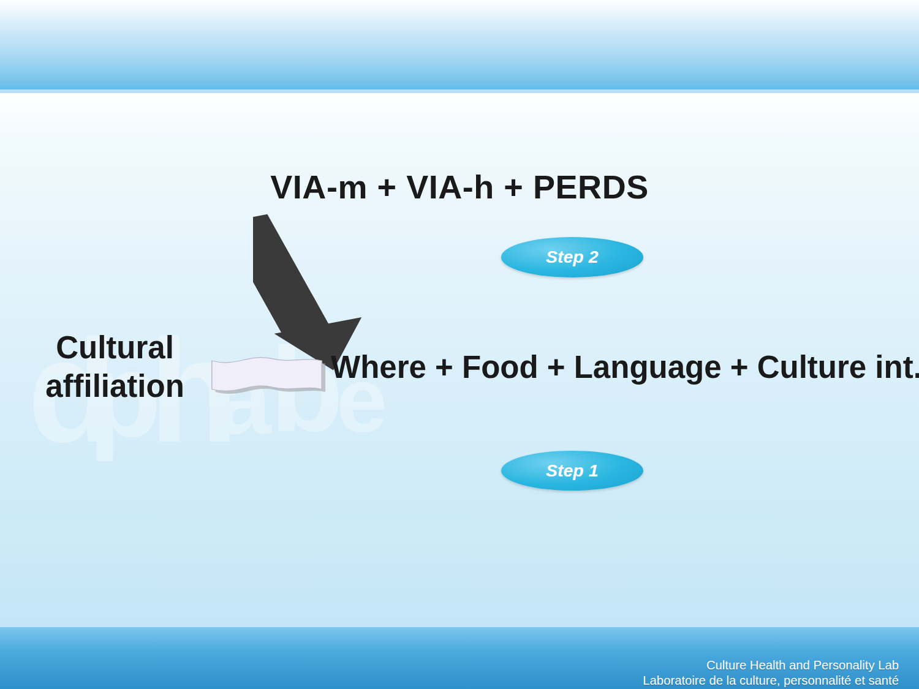d p h a b e
VIA-m + VIA-h + PERDS
Step 2
Cultural
affiliation
Where + Food + Language + Culture int.
Step 1
Culture Health and Personality Lab
Laboratoire de la culture, personnalité et santé